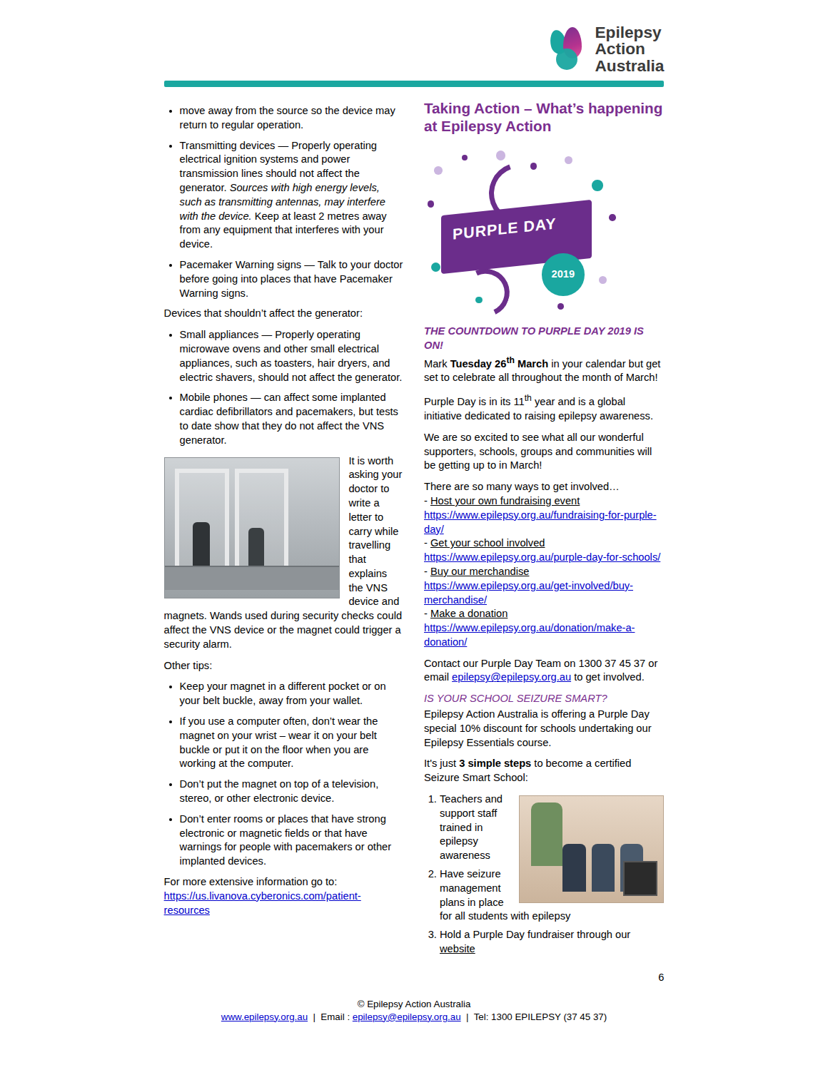Epilepsy Action Australia
move away from the source so the device may return to regular operation.
Transmitting devices — Properly operating electrical ignition systems and power transmission lines should not affect the generator. Sources with high energy levels, such as transmitting antennas, may interfere with the device. Keep at least 2 metres away from any equipment that interferes with your device.
Pacemaker Warning signs — Talk to your doctor before going into places that have Pacemaker Warning signs.
Devices that shouldn’t affect the generator:
Small appliances — Properly operating microwave ovens and other small electrical appliances, such as toasters, hair dryers, and electric shavers, should not affect the generator.
Mobile phones — can affect some implanted cardiac defibrillators and pacemakers, but tests to date show that they do not affect the VNS generator.
It is worth asking your doctor to write a letter to carry while travelling that explains the VNS device and magnets. Wands used during security checks could affect the VNS device or the magnet could trigger a security alarm.
Other tips:
Keep your magnet in a different pocket or on your belt buckle, away from your wallet.
If you use a computer often, don’t wear the magnet on your wrist – wear it on your belt buckle or put it on the floor when you are working at the computer.
Don’t put the magnet on top of a television, stereo, or other electronic device.
Don’t enter rooms or places that have strong electronic or magnetic fields or that have warnings for people with pacemakers or other implanted devices.
For more extensive information go to:
https://us.livanova.cyberonics.com/patient-resources
Taking Action – What’s happening at Epilepsy Action
PURPLE DAY
2019
THE COUNTDOWN TO PURPLE DAY 2019 IS ON!
Mark Tuesday 26th March in your calendar but get set to celebrate all throughout the month of March!
Purple Day is in its 11th year and is a global initiative dedicated to raising epilepsy awareness.
We are so excited to see what all our wonderful supporters, schools, groups and communities will be getting up to in March!
There are so many ways to get involved…
- Host your own fundraising event https://www.epilepsy.org.au/fundraising-for-purple-day/
- Get your school involved https://www.epilepsy.org.au/purple-day-for-schools/
- Buy our merchandise https://www.epilepsy.org.au/get-involved/buy-merchandise/
- Make a donation https://www.epilepsy.org.au/donation/make-a-donation/
Contact our Purple Day Team on 1300 37 45 37 or email epilepsy@epilepsy.org.au to get involved.
IS YOUR SCHOOL SEIZURE SMART?
Epilepsy Action Australia is offering a Purple Day special 10% discount for schools undertaking our Epilepsy Essentials course.
It's just 3 simple steps to become a certified Seizure Smart School:
Teachers and support staff trained in epilepsy awareness
Have seizure management plans in place for all students with epilepsy
Hold a Purple Day fundraiser through our website
6
© Epilepsy Action Australia
www.epilepsy.org.au | Email : epilepsy@epilepsy.org.au | Tel: 1300 EPILEPSY (37 45 37)